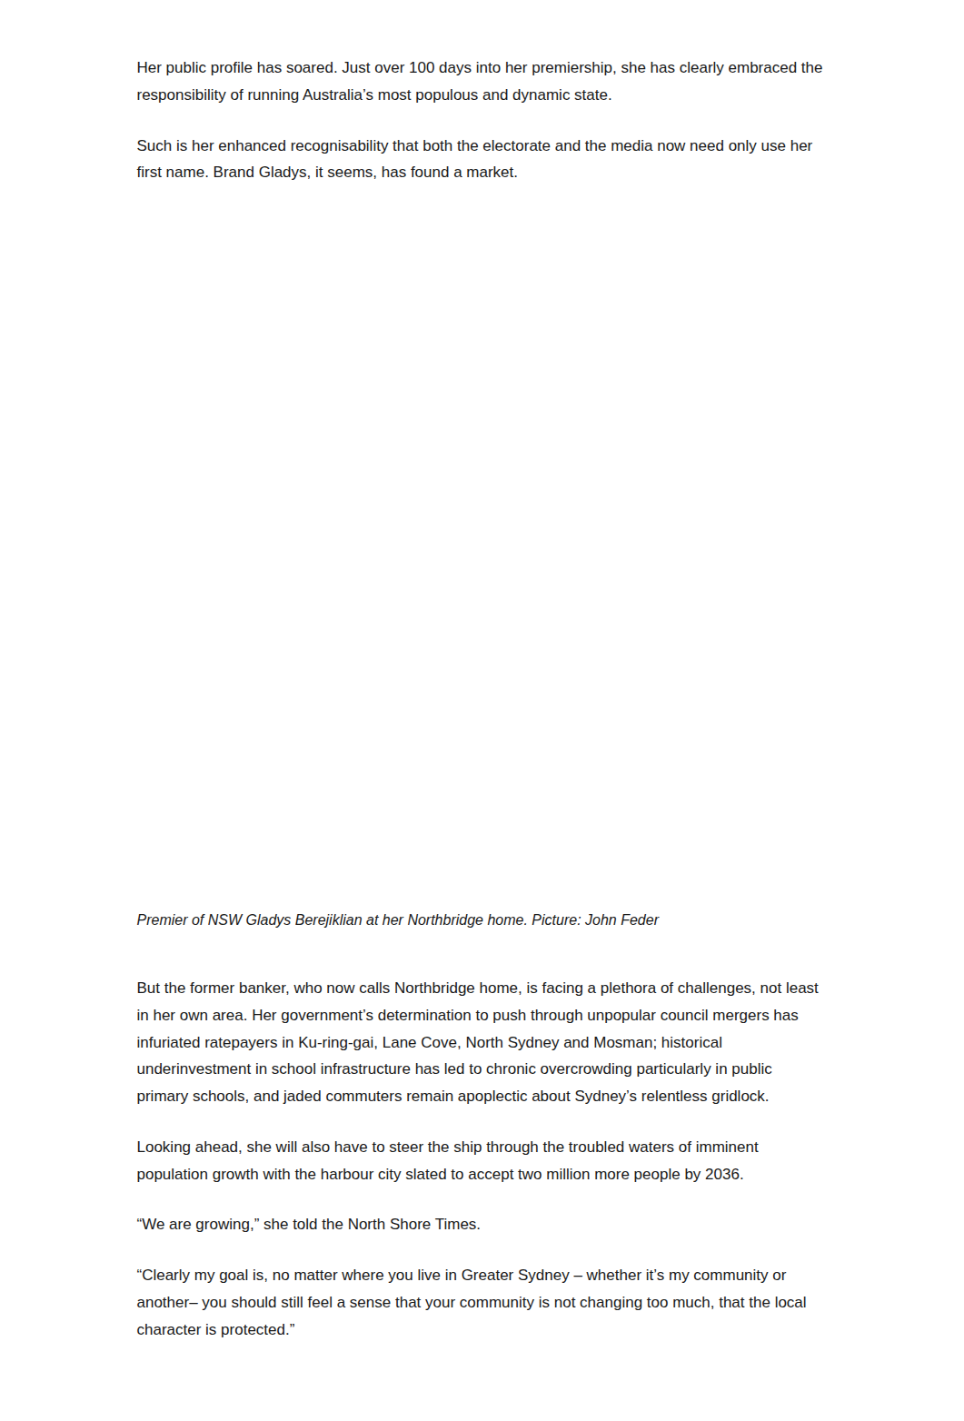Her public profile has soared. Just over 100 days into her premiership, she has clearly embraced the responsibility of running Australia’s most populous and dynamic state.
Such is her enhanced recognisability that both the electorate and the media now need only use her first name. Brand Gladys, it seems, has found a market.
Premier of NSW Gladys Berejiklian at her Northbridge home. Picture: John Feder
But the former banker, who now calls Northbridge home, is facing a plethora of challenges, not least in her own area. Her government’s determination to push through unpopular council mergers has infuriated ratepayers in Ku-ring-gai, Lane Cove, North Sydney and Mosman; historical underinvestment in school infrastructure has led to chronic overcrowding particularly in public primary schools, and jaded commuters remain apoplectic about Sydney’s relentless gridlock.
Looking ahead, she will also have to steer the ship through the troubled waters of imminent population growth with the harbour city slated to accept two million more people by 2036.
“We are growing,” she told the North Shore Times.
“Clearly my goal is, no matter where you live in Greater Sydney – whether it’s my community or another– you should still feel a sense that your community is not changing too much, that the local character is protected.”